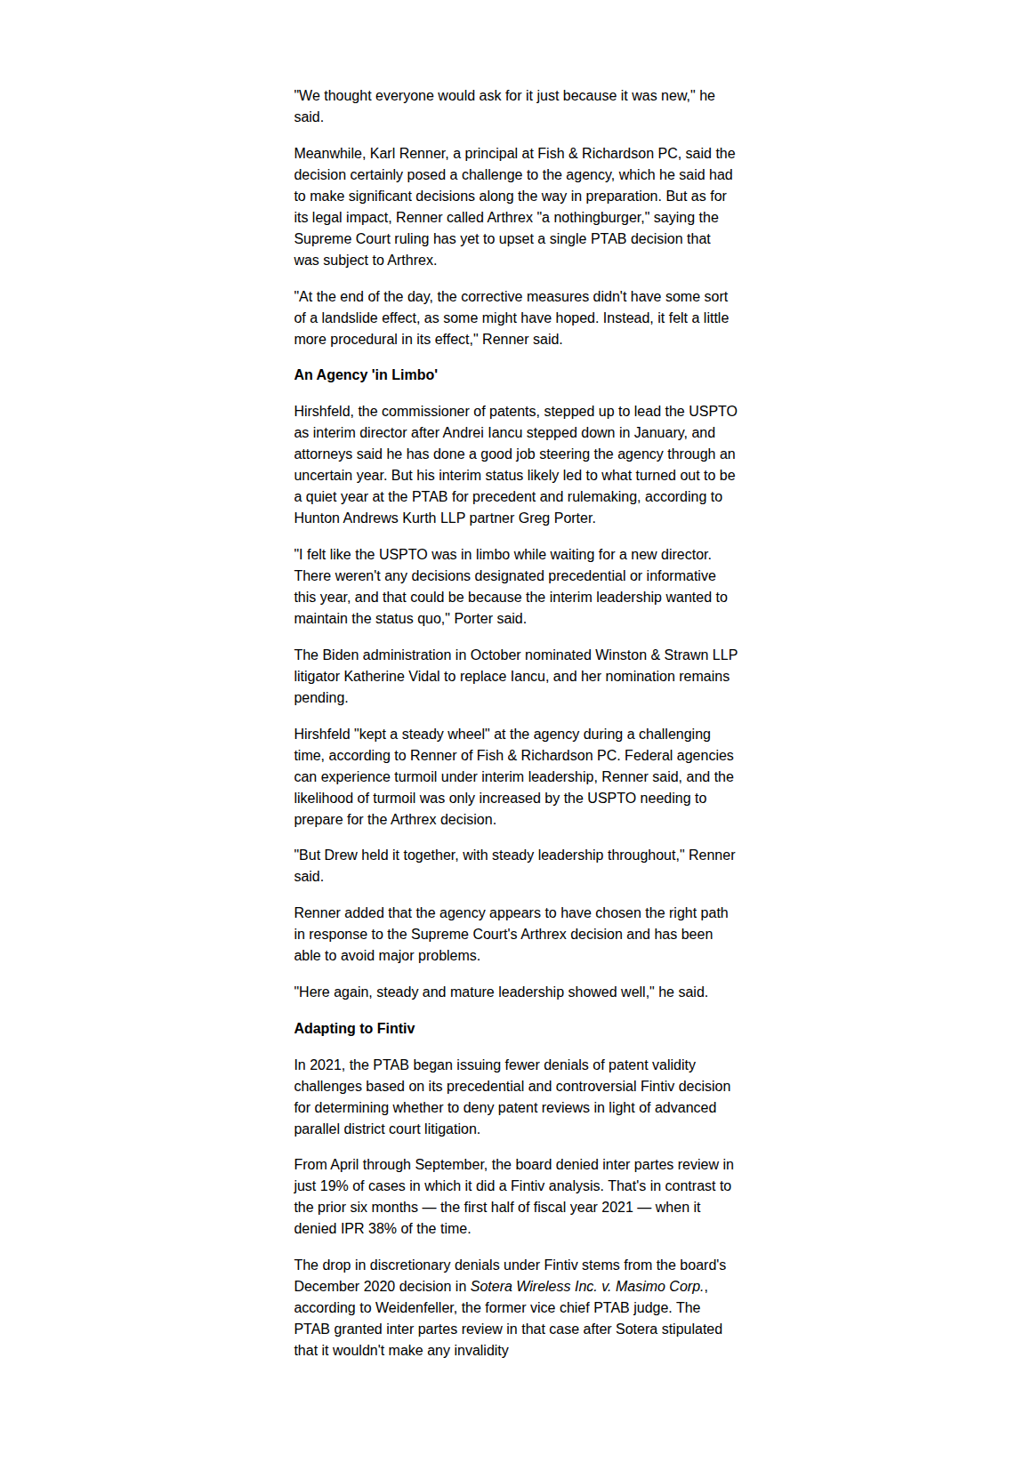"We thought everyone would ask for it just because it was new," he said.
Meanwhile, Karl Renner, a principal at Fish & Richardson PC, said the decision certainly posed a challenge to the agency, which he said had to make significant decisions along the way in preparation. But as for its legal impact, Renner called Arthrex "a nothingburger," saying the Supreme Court ruling has yet to upset a single PTAB decision that was subject to Arthrex.
"At the end of the day, the corrective measures didn't have some sort of a landslide effect, as some might have hoped. Instead, it felt a little more procedural in its effect," Renner said.
An Agency 'in Limbo'
Hirshfeld, the commissioner of patents, stepped up to lead the USPTO as interim director after Andrei Iancu stepped down in January, and attorneys said he has done a good job steering the agency through an uncertain year. But his interim status likely led to what turned out to be a quiet year at the PTAB for precedent and rulemaking, according to Hunton Andrews Kurth LLP partner Greg Porter.
"I felt like the USPTO was in limbo while waiting for a new director. There weren't any decisions designated precedential or informative this year, and that could be because the interim leadership wanted to maintain the status quo," Porter said.
The Biden administration in October nominated Winston & Strawn LLP litigator Katherine Vidal to replace Iancu, and her nomination remains pending.
Hirshfeld "kept a steady wheel" at the agency during a challenging time, according to Renner of Fish & Richardson PC. Federal agencies can experience turmoil under interim leadership, Renner said, and the likelihood of turmoil was only increased by the USPTO needing to prepare for the Arthrex decision.
"But Drew held it together, with steady leadership throughout," Renner said.
Renner added that the agency appears to have chosen the right path in response to the Supreme Court's Arthrex decision and has been able to avoid major problems.
"Here again, steady and mature leadership showed well," he said.
Adapting to Fintiv
In 2021, the PTAB began issuing fewer denials of patent validity challenges based on its precedential and controversial Fintiv decision for determining whether to deny patent reviews in light of advanced parallel district court litigation.
From April through September, the board denied inter partes review in just 19% of cases in which it did a Fintiv analysis. That's in contrast to the prior six months — the first half of fiscal year 2021 — when it denied IPR 38% of the time.
The drop in discretionary denials under Fintiv stems from the board's December 2020 decision in Sotera Wireless Inc. v. Masimo Corp., according to Weidenfeller, the former vice chief PTAB judge. The PTAB granted inter partes review in that case after Sotera stipulated that it wouldn't make any invalidity